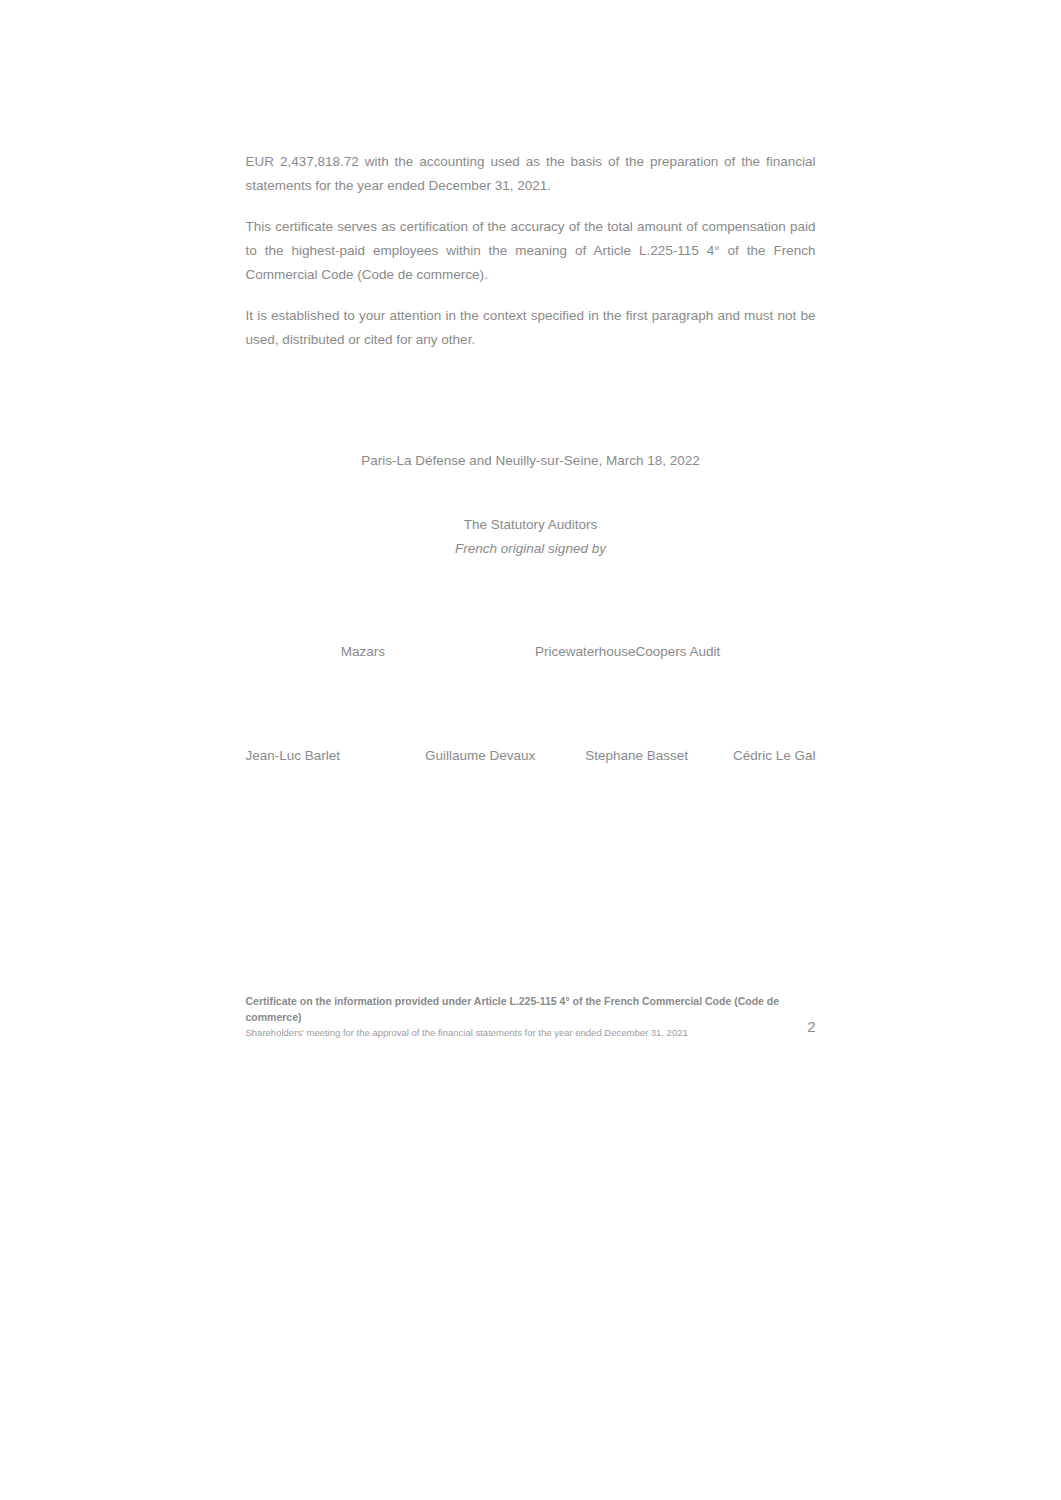EUR 2,437,818.72 with the accounting used as the basis of the preparation of the financial statements for the year ended December 31, 2021.
This certificate serves as certification of the accuracy of the total amount of compensation paid to the highest-paid employees within the meaning of Article L.225-115 4° of the French Commercial Code (Code de commerce).
It is established to your attention in the context specified in the first paragraph and must not be used, distributed or cited for any other.
Paris-La Défense and Neuilly-sur-Seine, March 18, 2022
The Statutory Auditors
French original signed by
Mazars PricewaterhouseCoopers Audit
Jean-Luc Barlet Guillaume Devaux
Stephane Basset Cédric Le Gal
Certificate on the information provided under Article L.225-115 4° of the French Commercial Code (Code de commerce)
Shareholders' meeting for the approval of the financial statements for the year ended December 31, 2021
2